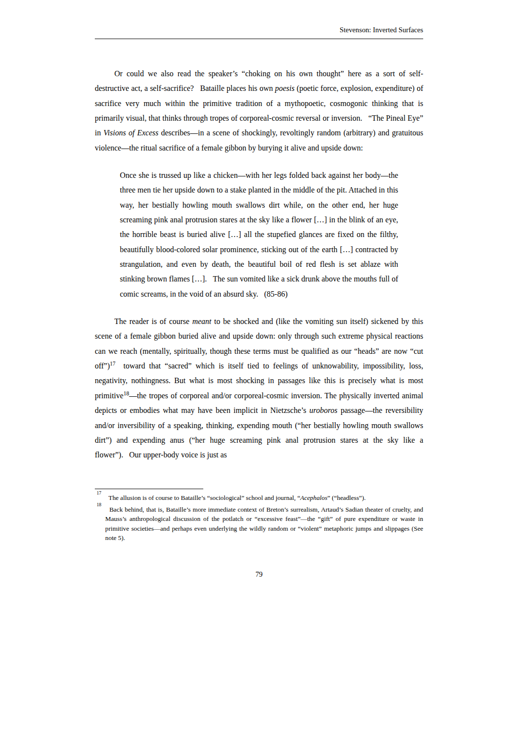Stevenson: Inverted Surfaces
Or could we also read the speaker’s “choking on his own thought” here as a sort of self-destructive act, a self-sacrifice? Bataille places his own poesis (poetic force, explosion, expenditure) of sacrifice very much within the primitive tradition of a mythopoetic, cosmogonic thinking that is primarily visual, that thinks through tropes of corporeal-cosmic reversal or inversion. “The Pineal Eye” in Visions of Excess describes—in a scene of shockingly, revoltingly random (arbitrary) and gratuitous violence—the ritual sacrifice of a female gibbon by burying it alive and upside down:
Once she is trussed up like a chicken—with her legs folded back against her body—the three men tie her upside down to a stake planted in the middle of the pit. Attached in this way, her bestially howling mouth swallows dirt while, on the other end, her huge screaming pink anal protrusion stares at the sky like a flower […] in the blink of an eye, the horrible beast is buried alive […] all the stupefied glances are fixed on the filthy, beautifully blood-colored solar prominence, sticking out of the earth […] contracted by strangulation, and even by death, the beautiful boil of red flesh is set ablaze with stinking brown flames […]. The sun vomited like a sick drunk above the mouths full of comic screams, in the void of an absurd sky. (85-86)
The reader is of course meant to be shocked and (like the vomiting sun itself) sickened by this scene of a female gibbon buried alive and upside down: only through such extreme physical reactions can we reach (mentally, spiritually, though these terms must be qualified as our “heads” are now “cut off”)17 toward that “sacred” which is itself tied to feelings of unknowability, impossibility, loss, negativity, nothingness. But what is most shocking in passages like this is precisely what is most primitive18—the tropes of corporeal and/or corporeal-cosmic inversion. The physically inverted animal depicts or embodies what may have been implicit in Nietzsche’s uroboros passage—the reversibility and/or inversibility of a speaking, thinking, expending mouth (“her bestially howling mouth swallows dirt”) and expending anus (“her huge screaming pink anal protrusion stares at the sky like a flower”). Our upper-body voice is just as
17 The allusion is of course to Bataille’s “sociological” school and journal, “Acephalos” (“headless”).
18 Back behind, that is, Bataille’s more immediate context of Breton’s surrealism, Artaud’s Sadian theater of cruelty, and Mauss’s anthropological discussion of the potlatch or “excessive feast”—the “gift” of pure expenditure or waste in primitive societies—and perhaps even underlying the wildly random or “violent” metaphoric jumps and slippages (See note 5).
79